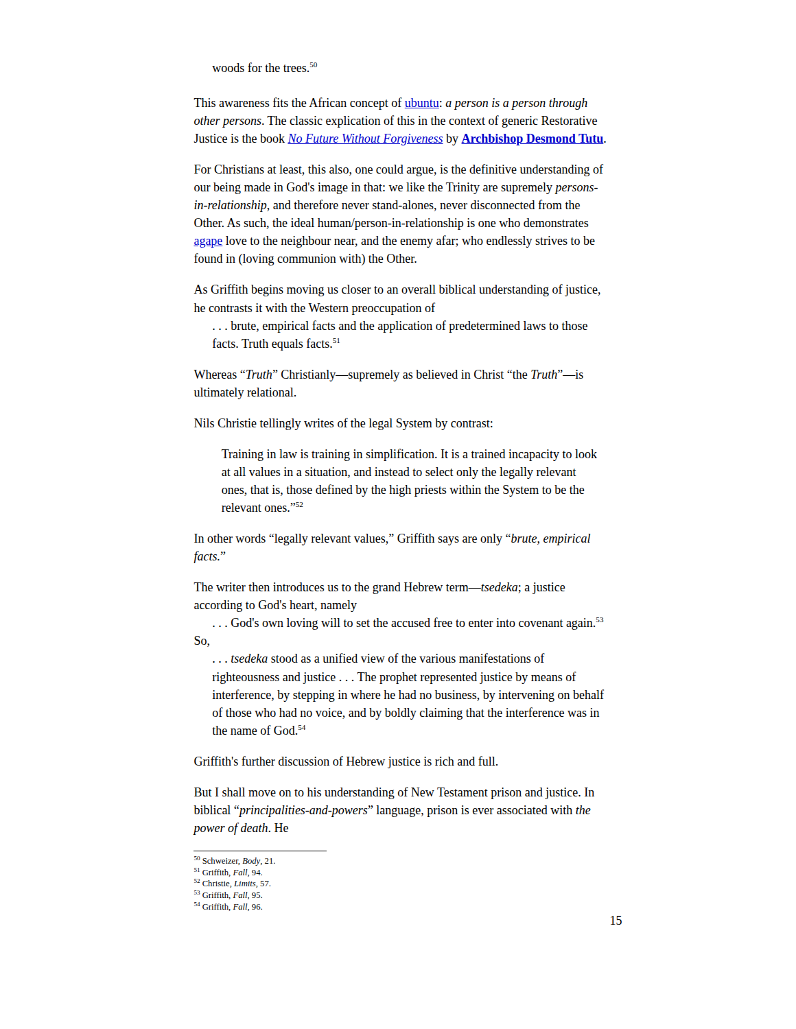woods for the trees.50
This awareness fits the African concept of ubuntu: a person is a person through other persons. The classic explication of this in the context of generic Restorative Justice is the book No Future Without Forgiveness by Archbishop Desmond Tutu.
For Christians at least, this also, one could argue, is the definitive understanding of our being made in God's image in that: we like the Trinity are supremely persons-in-relationship, and therefore never stand-alones, never disconnected from the Other. As such, the ideal human/person-in-relationship is one who demonstrates agape love to the neighbour near, and the enemy afar; who endlessly strives to be found in (loving communion with) the Other.
As Griffith begins moving us closer to an overall biblical understanding of justice, he contrasts it with the Western preoccupation of
. . . brute, empirical facts and the application of predetermined laws to those facts. Truth equals facts.51
Whereas “Truth” Christianly—supremely as believed in Christ “the Truth”—is ultimately relational.
Nils Christie tellingly writes of the legal System by contrast:
Training in law is training in simplification. It is a trained incapacity to look at all values in a situation, and instead to select only the legally relevant ones, that is, those defined by the high priests within the System to be the relevant ones.”52
In other words “legally relevant values,” Griffith says are only “brute, empirical facts.”
The writer then introduces us to the grand Hebrew term—tsedeka; a justice according to God's heart, namely
. . . God's own loving will to set the accused free to enter into covenant again.53
So,
. . . tsedeka stood as a unified view of the various manifestations of righteousness and justice . . . The prophet represented justice by means of interference, by stepping in where he had no business, by intervening on behalf of those who had no voice, and by boldly claiming that the interference was in the name of God.54
Griffith's further discussion of Hebrew justice is rich and full.
But I shall move on to his understanding of New Testament prison and justice. In biblical “principalities-and-powers” language, prison is ever associated with the power of death. He
50 Schweizer, Body, 21.
51 Griffith, Fall, 94.
52 Christie, Limits, 57.
53 Griffith, Fall, 95.
54 Griffith, Fall, 96.
15